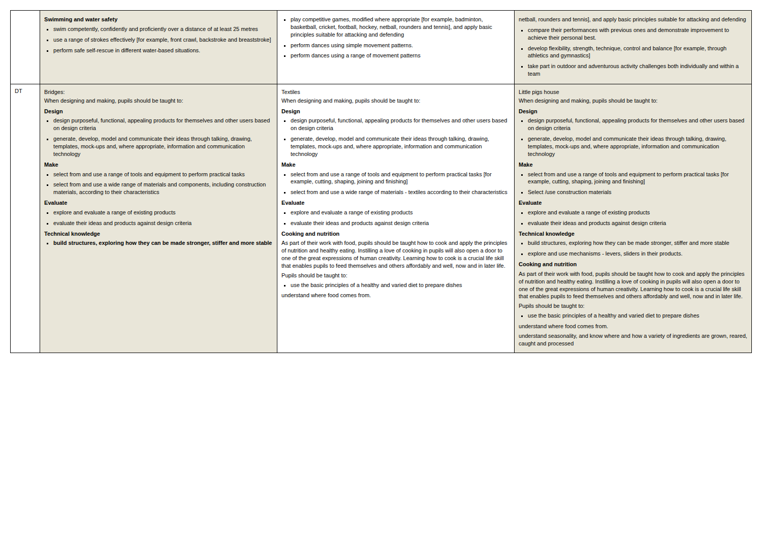| | Swimming and water safety swim competently, confidently and proficiently over a distance of at least 25 metres use a range of strokes effectively [for example, front crawl, backstroke and breaststroke] perform safe self-rescue in different water-based situations. | play competitive games, modified where appropriate [for example, badminton, basketball, cricket, football, hockey, netball, rounders and tennis], and apply basic principles suitable for attacking and defending perform dances using simple movement patterns. perform dances using a range of movement patterns | netball, rounders and tennis], and apply basic principles suitable for attacking and defending compare their performances with previous ones and demonstrate improvement to achieve their personal best. develop flexibility, strength, technique, control and balance [for example, through athletics and gymnastics] take part in outdoor and adventurous activity challenges both individually and within a team |
| DT | Bridges: When designing and making, pupils should be taught to: Design design purposeful, functional, appealing products for themselves and other users based on design criteria generate, develop, model and communicate their ideas through talking, drawing, templates, mock-ups and, where appropriate, information and communication technology Make select from and use a range of tools and equipment to perform practical tasks select from and use a wide range of materials and components, including construction materials, according to their characteristics Evaluate explore and evaluate a range of existing products evaluate their ideas and products against design criteria Technical knowledge build structures, exploring how they can be made stronger, stiffer and more stable | Textiles When designing and making, pupils should be taught to: Design design purposeful, functional, appealing products for themselves and other users based on design criteria generate, develop, model and communicate their ideas through talking, drawing, templates, mock-ups and, where appropriate, information and communication technology Make select from and use a range of tools and equipment to perform practical tasks [for example, cutting, shaping, joining and finishing] select from and use a wide range of materials - textiles according to their characteristics Evaluate explore and evaluate a range of existing products evaluate their ideas and products against design criteria Cooking and nutrition As part of their work with food, pupils should be taught how to cook and apply the principles of nutrition and healthy eating. Instilling a love of cooking in pupils will also open a door to one of the great expressions of human creativity. Learning how to cook is a crucial life skill that enables pupils to feed themselves and others affordably and well, now and in later life. Pupils should be taught to: use the basic principles of a healthy and varied diet to prepare dishes understand where food comes from. | Little pigs house When designing and making, pupils should be taught to: Design design purposeful, functional, appealing products for themselves and other users based on design criteria generate, develop, model and communicate their ideas through talking, drawing, templates, mock-ups and, where appropriate, information and communication technology Make select from and use a range of tools and equipment to perform practical tasks [for example, cutting, shaping, joining and finishing] Select /use construction materials Evaluate explore and evaluate a range of existing products evaluate their ideas and products against design criteria Technical knowledge build structures, exploring how they can be made stronger, stiffer and more stable explore and use mechanisms - levers, sliders in their products. Cooking and nutrition As part of their work with food, pupils should be taught how to cook and apply the principles of nutrition and healthy eating. Instilling a love of cooking in pupils will also open a door to one of the great expressions of human creativity. Learning how to cook is a crucial life skill that enables pupils to feed themselves and others affordably and well, now and in later life. Pupils should be taught to: use the basic principles of a healthy and varied diet to prepare dishes understand where food comes from. understand seasonality, and know where and how a variety of ingredients are grown, reared, caught and processed |